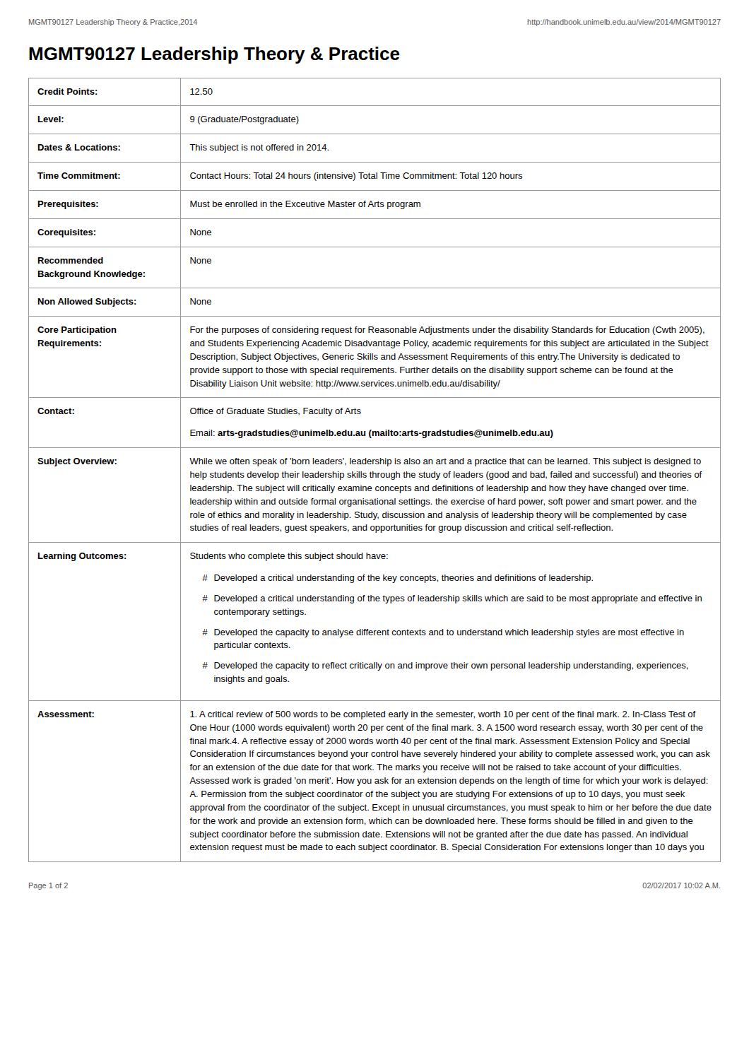MGMT90127 Leadership Theory & Practice,2014 http://handbook.unimelb.edu.au/view/2014/MGMT90127
MGMT90127 Leadership Theory & Practice
| Credit Points: | 12.50 |
| Level: | 9 (Graduate/Postgraduate) |
| Dates & Locations: | This subject is not offered in 2014. |
| Time Commitment: | Contact Hours: Total 24 hours (intensive) Total Time Commitment: Total 120 hours |
| Prerequisites: | Must be enrolled in the Exceutive Master of Arts program |
| Corequisites: | None |
| Recommended Background Knowledge: | None |
| Non Allowed Subjects: | None |
| Core Participation Requirements: | For the purposes of considering request for Reasonable Adjustments under the disability Standards for Education (Cwth 2005), and Students Experiencing Academic Disadvantage Policy, academic requirements for this subject are articulated in the Subject Description, Subject Objectives, Generic Skills and Assessment Requirements of this entry.The University is dedicated to provide support to those with special requirements. Further details on the disability support scheme can be found at the Disability Liaison Unit website: http://www.services.unimelb.edu.au/disability/ |
| Contact: | Office of Graduate Studies, Faculty of Arts Email: arts-gradstudies@unimelb.edu.au (mailto:arts-gradstudies@unimelb.edu.au) |
| Subject Overview: | While we often speak of 'born leaders', leadership is also an art and a practice that can be learned. This subject is designed to help students develop their leadership skills through the study of leaders (good and bad, failed and successful) and theories of leadership. The subject will critically examine concepts and definitions of leadership and how they have changed over time. leadership within and outside formal organisational settings. the exercise of hard power, soft power and smart power. and the role of ethics and morality in leadership. Study, discussion and analysis of leadership theory will be complemented by case studies of real leaders, guest speakers, and opportunities for group discussion and critical self-reflection. |
| Learning Outcomes: | Students who complete this subject should have: Developed a critical understanding of the key concepts, theories and definitions of leadership. Developed a critical understanding of the types of leadership skills which are said to be most appropriate and effective in contemporary settings. Developed the capacity to analyse different contexts and to understand which leadership styles are most effective in particular contexts. Developed the capacity to reflect critically on and improve their own personal leadership understanding, experiences, insights and goals. |
| Assessment: | 1. A critical review of 500 words to be completed early in the semester, worth 10 per cent of the final mark. 2. In-Class Test of One Hour (1000 words equivalent) worth 20 per cent of the final mark. 3. A 1500 word research essay, worth 30 per cent of the final mark.4. A reflective essay of 2000 words worth 40 per cent of the final mark. Assessment Extension Policy and Special Consideration If circumstances beyond your control have severely hindered your ability to complete assessed work, you can ask for an extension of the due date for that work. The marks you receive will not be raised to take account of your difficulties. Assessed work is graded 'on merit'. How you ask for an extension depends on the length of time for which your work is delayed: A. Permission from the subject coordinator of the subject you are studying For extensions of up to 10 days, you must seek approval from the coordinator of the subject. Except in unusual circumstances, you must speak to him or her before the due date for the work and provide an extension form, which can be downloaded here. These forms should be filled in and given to the subject coordinator before the submission date. Extensions will not be granted after the due date has passed. An individual extension request must be made to each subject coordinator. B. Special Consideration For extensions longer than 10 days you |
Page 1 of 2 02/02/2017 10:02 A.M.